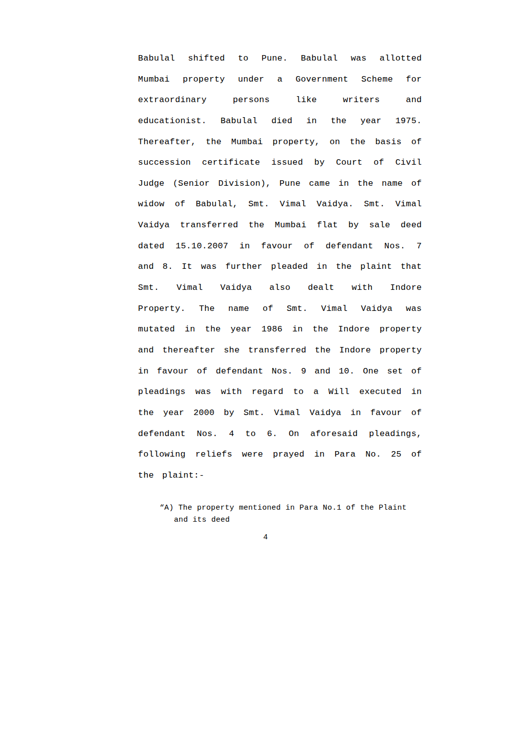Babulal shifted to Pune. Babulal was allotted Mumbai property under a Government Scheme for extraordinary persons like writers and educationist. Babulal died in the year 1975. Thereafter, the Mumbai property, on the basis of succession certificate issued by Court of Civil Judge (Senior Division), Pune came in the name of widow of Babulal, Smt. Vimal Vaidya. Smt. Vimal Vaidya transferred the Mumbai flat by sale deed dated 15.10.2007 in favour of defendant Nos. 7 and 8. It was further pleaded in the plaint that Smt. Vimal Vaidya also dealt with Indore Property. The name of Smt. Vimal Vaidya was mutated in the year 1986 in the Indore property and thereafter she transferred the Indore property in favour of defendant Nos. 9 and 10. One set of pleadings was with regard to a Will executed in the year 2000 by Smt. Vimal Vaidya in favour of defendant Nos. 4 to 6. On aforesaid pleadings, following reliefs were prayed in Para No. 25 of the plaint:-
“A) The property mentioned in Para No.1 of the Plaint and its deed
4